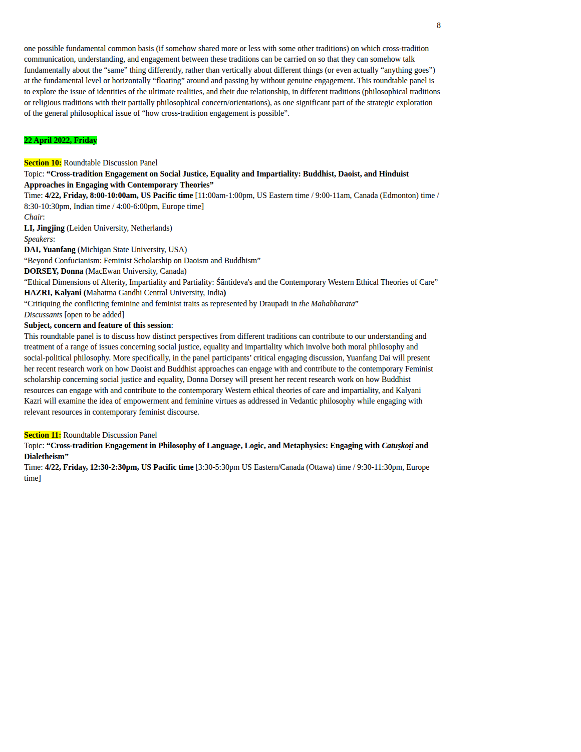8
one possible fundamental common basis (if somehow shared more or less with some other traditions) on which cross-tradition communication, understanding, and engagement between these traditions can be carried on so that they can somehow talk fundamentally about the “same” thing differently, rather than vertically about different things (or even actually “anything goes”) at the fundamental level or horizontally “floating” around and passing by without genuine engagement. This roundtable panel is to explore the issue of identities of the ultimate realities, and their due relationship, in different traditions (philosophical traditions or religious traditions with their partially philosophical concern/orientations), as one significant part of the strategic exploration of the general philosophical issue of “how cross-tradition engagement is possible”.
22 April 2022, Friday
Section 10: Roundtable Discussion Panel
Topic: “Cross-tradition Engagement on Social Justice, Equality and Impartiality: Buddhist, Daoist, and Hinduist Approaches in Engaging with Contemporary Theories”
Time: 4/22, Friday, 8:00-10:00am, US Pacific time [11:00am-1:00pm, US Eastern time / 9:00-11am, Canada (Edmonton) time / 8:30-10:30pm, Indian time / 4:00-6:00pm, Europe time]
Chair:
LI, Jingjing (Leiden University, Netherlands)
Speakers:
DAI, Yuanfang (Michigan State University, USA)
“Beyond Confucianism: Feminist Scholarship on Daoism and Buddhism”
DORSEY, Donna (MacEwan University, Canada)
“Ethical Dimensions of Alterity, Impartiality and Partiality: Śāntideva's and the Contemporary Western Ethical Theories of Care”
HAZRI, Kalyani (Mahatma Gandhi Central University, India)
“Critiquing the conflicting feminine and feminist traits as represented by Draupadi in the Mahabharata”
Discussants [open to be added]
Subject, concern and feature of this session:
This roundtable panel is to discuss how distinct perspectives from different traditions can contribute to our understanding and treatment of a range of issues concerning social justice, equality and impartiality which involve both moral philosophy and social-political philosophy. More specifically, in the panel participants’ critical engaging discussion, Yuanfang Dai will present her recent research work on how Daoist and Buddhist approaches can engage with and contribute to the contemporary Feminist scholarship concerning social justice and equality, Donna Dorsey will present her recent research work on how Buddhist resources can engage with and contribute to the contemporary Western ethical theories of care and impartiality, and Kalyani Kazri will examine the idea of empowerment and feminine virtues as addressed in Vedantic philosophy while engaging with relevant resources in contemporary feminist discourse.
Section 11: Roundtable Discussion Panel
Topic: “Cross-tradition Engagement in Philosophy of Language, Logic, and Metaphysics: Engaging with Catuṣkoṭi and Dialetheism”
Time: 4/22, Friday, 12:30-2:30pm, US Pacific time [3:30-5:30pm US Eastern/Canada (Ottawa) time / 9:30-11:30pm, Europe time]